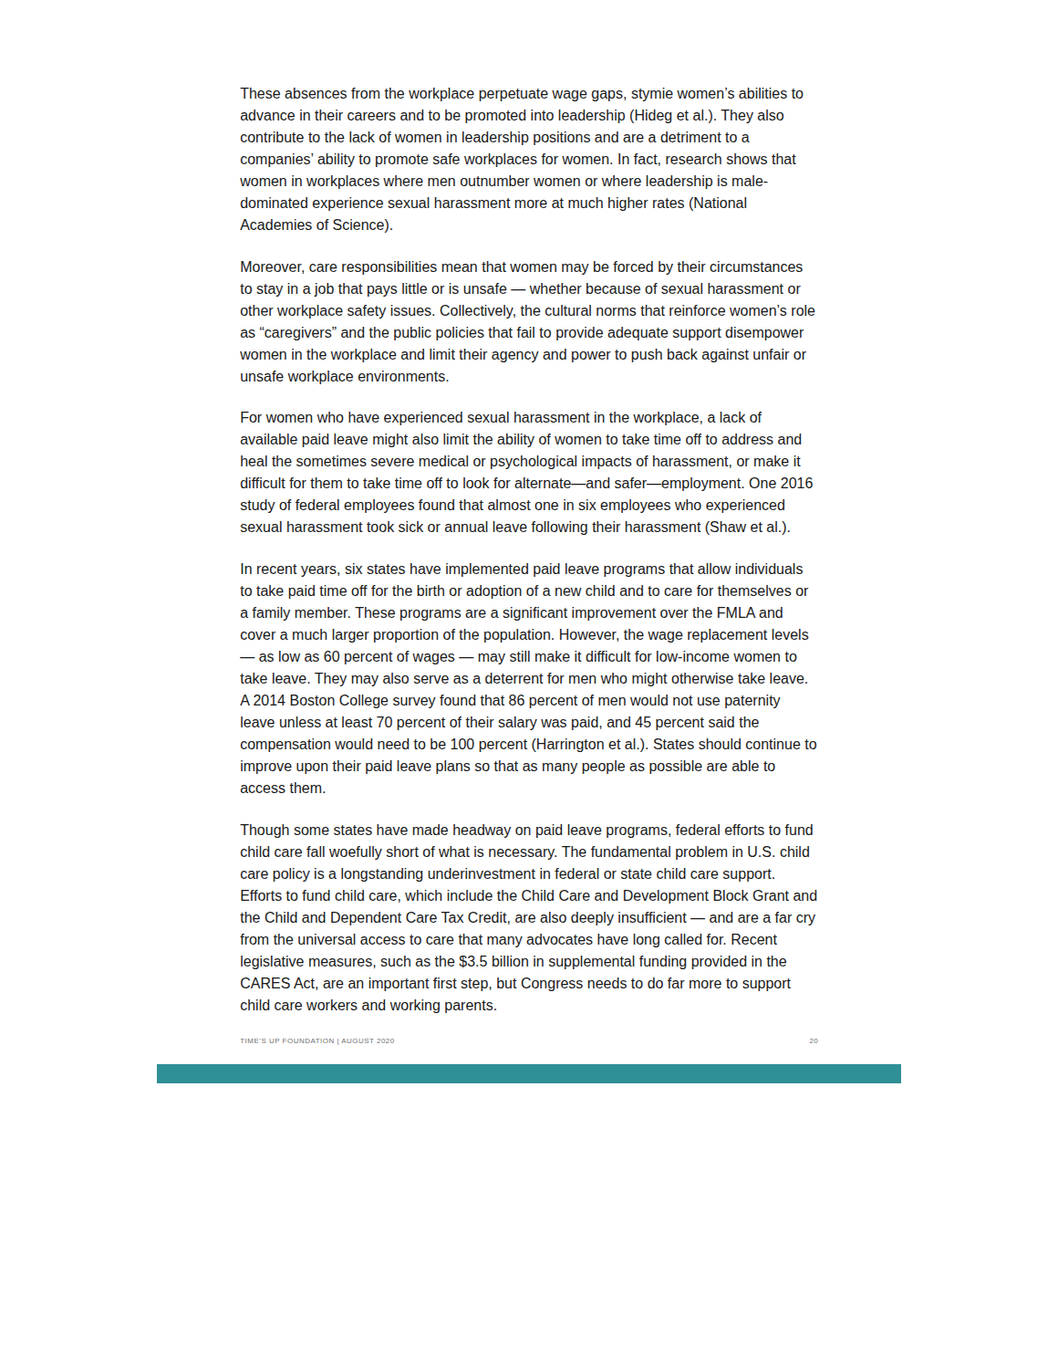These absences from the workplace perpetuate wage gaps, stymie women’s abilities to advance in their careers and to be promoted into leadership (Hideg et al.). They also contribute to the lack of women in leadership positions and are a detriment to a companies’ ability to promote safe workplaces for women. In fact, research shows that women in workplaces where men outnumber women or where leadership is male-dominated experience sexual harassment more at much higher rates (National Academies of Science).
Moreover, care responsibilities mean that women may be forced by their circumstances to stay in a job that pays little or is unsafe — whether because of sexual harassment or other workplace safety issues. Collectively, the cultural norms that reinforce women’s role as “caregivers” and the public policies that fail to provide adequate support disempower women in the workplace and limit their agency and power to push back against unfair or unsafe workplace environments.
For women who have experienced sexual harassment in the workplace, a lack of available paid leave might also limit the ability of women to take time off to address and heal the sometimes severe medical or psychological impacts of harassment, or make it difficult for them to take time off to look for alternate—and safer—employment. One 2016 study of federal employees found that almost one in six employees who experienced sexual harassment took sick or annual leave following their harassment (Shaw et al.).
In recent years, six states have implemented paid leave programs that allow individuals to take paid time off for the birth or adoption of a new child and to care for themselves or a family member. These programs are a significant improvement over the FMLA and cover a much larger proportion of the population. However, the wage replacement levels — as low as 60 percent of wages — may still make it difficult for low-income women to take leave. They may also serve as a deterrent for men who might otherwise take leave. A 2014 Boston College survey found that 86 percent of men would not use paternity leave unless at least 70 percent of their salary was paid, and 45 percent said the compensation would need to be 100 percent (Harrington et al.). States should continue to improve upon their paid leave plans so that as many people as possible are able to access them.
Though some states have made headway on paid leave programs, federal efforts to fund child care fall woefully short of what is necessary. The fundamental problem in U.S. child care policy is a longstanding underinvestment in federal or state child care support. Efforts to fund child care, which include the Child Care and Development Block Grant and the Child and Dependent Care Tax Credit, are also deeply insufficient — and are a far cry from the universal access to care that many advocates have long called for. Recent legislative measures, such as the $3.5 billion in supplemental funding provided in the CARES Act, are an important first step, but Congress needs to do far more to support child care workers and working parents.
TIME’S UP FOUNDATION | AUGUST 2020
20